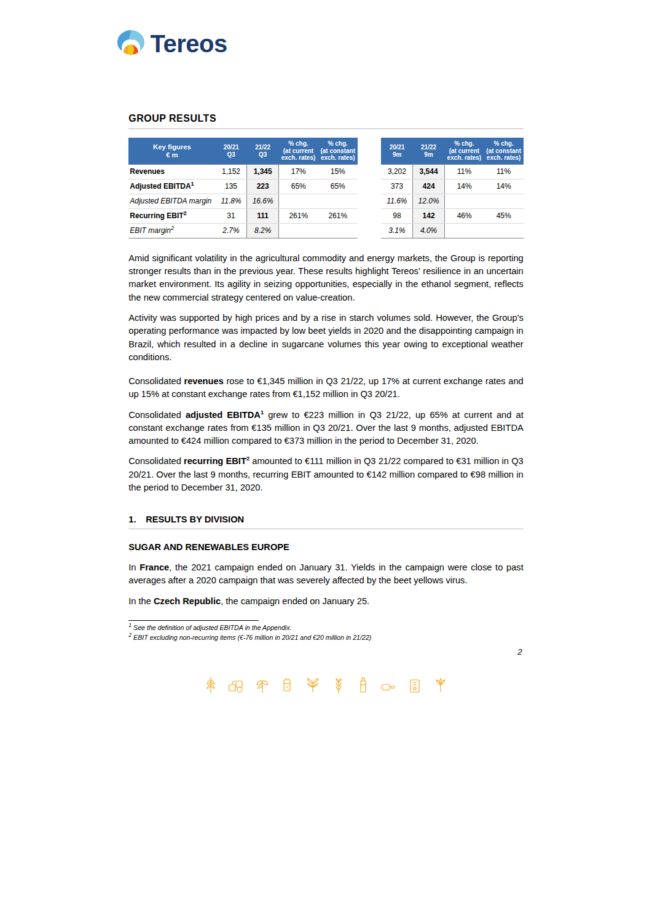Tereos
GROUP RESULTS
| Key figures € m | 20/21 Q3 | 21/22 Q3 | % chg. (at current exch. rates) | % chg. (at constant exch. rates) | | 20/21 9m | 21/22 9m | % chg. (at current exch. rates) | % chg. (at constant exch. rates) |
| --- | --- | --- | --- | --- | --- | --- | --- | --- | --- |
| Revenues | 1,152 | 1,345 | 17% | 15% | | 3,202 | 3,544 | 11% | 11% |
| Adjusted EBITDA 1 | 135 | 223 | 65% | 65% | | 373 | 424 | 14% | 14% |
| Adjusted EBITDA margin | 11.8% | 16.6% | | | | 11.6% | 12.0% | | |
| Recurring EBIT 2 | 31 | 111 | 261% | 261% | | 98 | 142 | 46% | 45% |
| EBIT margin 2 | 2.7% | 8.2% | | | | 3.1% | 4.0% | | |
Amid significant volatility in the agricultural commodity and energy markets, the Group is reporting stronger results than in the previous year. These results highlight Tereos' resilience in an uncertain market environment. Its agility in seizing opportunities, especially in the ethanol segment, reflects the new commercial strategy centered on value-creation.
Activity was supported by high prices and by a rise in starch volumes sold. However, the Group's operating performance was impacted by low beet yields in 2020 and the disappointing campaign in Brazil, which resulted in a decline in sugarcane volumes this year owing to exceptional weather conditions.
Consolidated revenues rose to €1,345 million in Q3 21/22, up 17% at current exchange rates and up 15% at constant exchange rates from €1,152 million in Q3 20/21.
Consolidated adjusted EBITDA1 grew to €223 million in Q3 21/22, up 65% at current and at constant exchange rates from €135 million in Q3 20/21. Over the last 9 months, adjusted EBITDA amounted to €424 million compared to €373 million in the period to December 31, 2020.
Consolidated recurring EBIT2 amounted to €111 million in Q3 21/22 compared to €31 million in Q3 20/21. Over the last 9 months, recurring EBIT amounted to €142 million compared to €98 million in the period to December 31, 2020.
1. RESULTS BY DIVISION
SUGAR AND RENEWABLES EUROPE
In France, the 2021 campaign ended on January 31. Yields in the campaign were close to past averages after a 2020 campaign that was severely affected by the beet yellows virus.
In the Czech Republic, the campaign ended on January 25.
1 See the definition of adjusted EBITDA in the Appendix.
2 EBIT excluding non-recurring items (€-76 million in 20/21 and €20 million in 21/22)
2